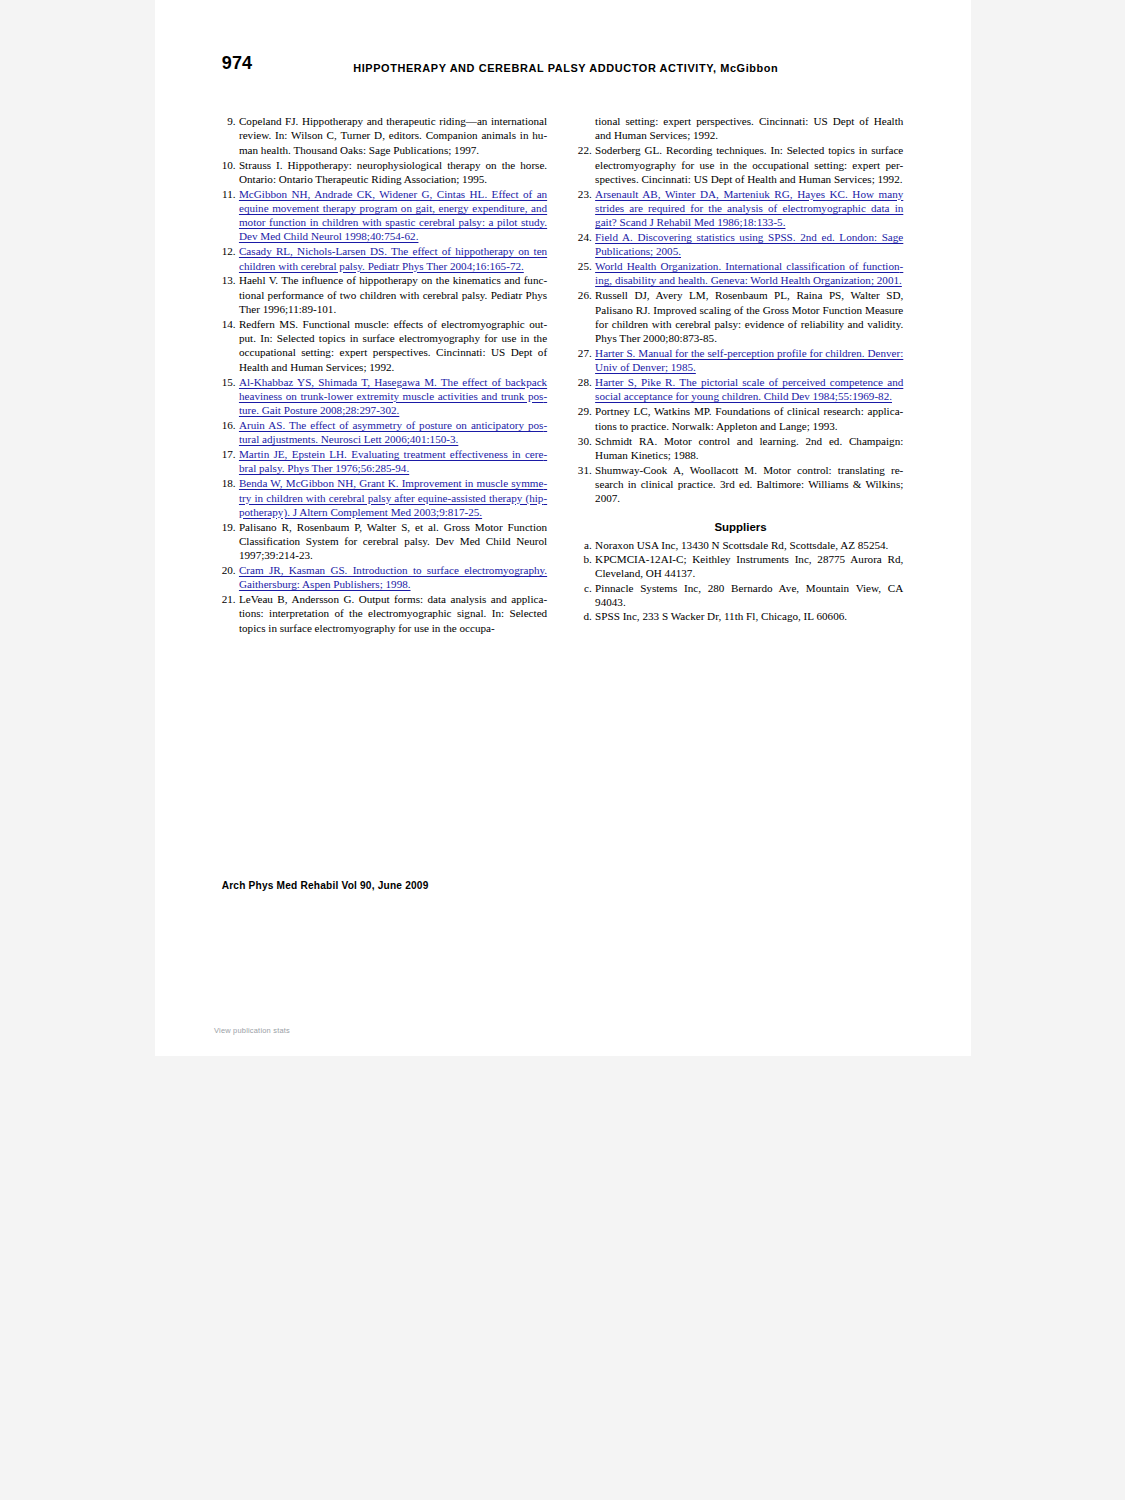974
HIPPOTHERAPY AND CEREBRAL PALSY ADDUCTOR ACTIVITY, McGibbon
9. Copeland FJ. Hippotherapy and therapeutic riding—an international review. In: Wilson C, Turner D, editors. Companion animals in human health. Thousand Oaks: Sage Publications; 1997.
10. Strauss I. Hippotherapy: neurophysiological therapy on the horse. Ontario: Ontario Therapeutic Riding Association; 1995.
11. McGibbon NH, Andrade CK, Widener G, Cintas HL. Effect of an equine movement therapy program on gait, energy expenditure, and motor function in children with spastic cerebral palsy: a pilot study. Dev Med Child Neurol 1998;40:754-62.
12. Casady RL, Nichols-Larsen DS. The effect of hippotherapy on ten children with cerebral palsy. Pediatr Phys Ther 2004;16:165-72.
13. Haehl V. The influence of hippotherapy on the kinematics and functional performance of two children with cerebral palsy. Pediatr Phys Ther 1996;11:89-101.
14. Redfern MS. Functional muscle: effects of electromyographic output. In: Selected topics in surface electromyography for use in the occupational setting: expert perspectives. Cincinnati: US Dept of Health and Human Services; 1992.
15. Al-Khabbaz YS, Shimada T, Hasegawa M. The effect of backpack heaviness on trunk-lower extremity muscle activities and trunk posture. Gait Posture 2008;28:297-302.
16. Aruin AS. The effect of asymmetry of posture on anticipatory postural adjustments. Neurosci Lett 2006;401:150-3.
17. Martin JE, Epstein LH. Evaluating treatment effectiveness in cerebral palsy. Phys Ther 1976;56:285-94.
18. Benda W, McGibbon NH, Grant K. Improvement in muscle symmetry in children with cerebral palsy after equine-assisted therapy (hippotherapy). J Altern Complement Med 2003;9:817-25.
19. Palisano R, Rosenbaum P, Walter S, et al. Gross Motor Function Classification System for cerebral palsy. Dev Med Child Neurol 1997;39:214-23.
20. Cram JR, Kasman GS. Introduction to surface electromyography. Gaithersburg: Aspen Publishers; 1998.
21. LeVeau B, Andersson G. Output forms: data analysis and applications: interpretation of the electromyographic signal. In: Selected topics in surface electromyography for use in the occupa-
tional setting: expert perspectives. Cincinnati: US Dept of Health and Human Services; 1992.
22. Soderberg GL. Recording techniques. In: Selected topics in surface electromyography for use in the occupational setting: expert perspectives. Cincinnati: US Dept of Health and Human Services; 1992.
23. Arsenault AB, Winter DA, Marteniuk RG, Hayes KC. How many strides are required for the analysis of electromyographic data in gait? Scand J Rehabil Med 1986;18:133-5.
24. Field A. Discovering statistics using SPSS. 2nd ed. London: Sage Publications; 2005.
25. World Health Organization. International classification of functioning, disability and health. Geneva: World Health Organization; 2001.
26. Russell DJ, Avery LM, Rosenbaum PL, Raina PS, Walter SD, Palisano RJ. Improved scaling of the Gross Motor Function Measure for children with cerebral palsy: evidence of reliability and validity. Phys Ther 2000;80:873-85.
27. Harter S. Manual for the self-perception profile for children. Denver: Univ of Denver; 1985.
28. Harter S, Pike R. The pictorial scale of perceived competence and social acceptance for young children. Child Dev 1984;55:1969-82.
29. Portney LC, Watkins MP. Foundations of clinical research: applications to practice. Norwalk: Appleton and Lange; 1993.
30. Schmidt RA. Motor control and learning. 2nd ed. Champaign: Human Kinetics; 1988.
31. Shumway-Cook A, Woollacott M. Motor control: translating research in clinical practice. 3rd ed. Baltimore: Williams & Wilkins; 2007.
Suppliers
a. Noraxon USA Inc, 13430 N Scottsdale Rd, Scottsdale, AZ 85254.
b. KPCMCIA-12AI-C; Keithley Instruments Inc, 28775 Aurora Rd, Cleveland, OH 44137.
c. Pinnacle Systems Inc, 280 Bernardo Ave, Mountain View, CA 94043.
d. SPSS Inc, 233 S Wacker Dr, 11th Fl, Chicago, IL 60606.
Arch Phys Med Rehabil Vol 90, June 2009
View publication stats